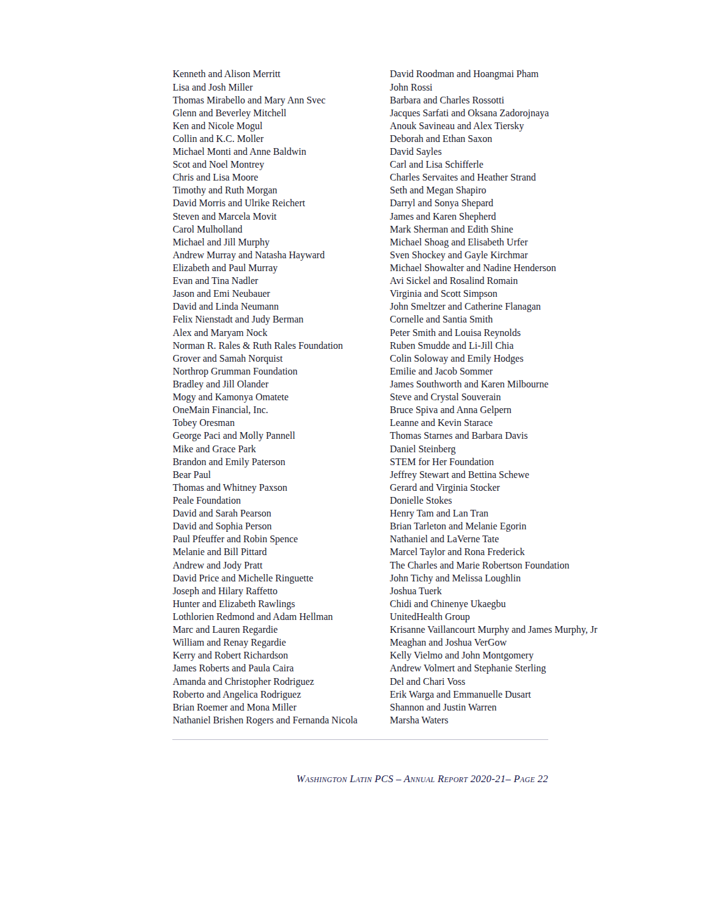Kenneth and Alison Merritt
Lisa and Josh Miller
Thomas Mirabello and Mary Ann Svec
Glenn and Beverley Mitchell
Ken and Nicole Mogul
Collin and K.C. Moller
Michael Monti and Anne Baldwin
Scot and Noel Montrey
Chris and Lisa Moore
Timothy and Ruth Morgan
David Morris and Ulrike Reichert
Steven and Marcela Movit
Carol Mulholland
Michael and Jill Murphy
Andrew Murray and Natasha Hayward
Elizabeth and Paul Murray
Evan and Tina Nadler
Jason and Emi Neubauer
David and Linda Neumann
Felix Nienstadt and Judy Berman
Alex and Maryam Nock
Norman R. Rales & Ruth Rales Foundation
Grover and Samah Norquist
Northrop Grumman Foundation
Bradley and Jill Olander
Mogy and Kamonya Omatete
OneMain Financial, Inc.
Tobey Oresman
George Paci and Molly Pannell
Mike and Grace Park
Brandon and Emily Paterson
Bear Paul
Thomas and Whitney Paxson
Peale Foundation
David and Sarah Pearson
David and Sophia Person
Paul Pfeuffer and Robin Spence
Melanie and Bill Pittard
Andrew and Jody Pratt
David Price and Michelle Ringuette
Joseph and Hilary Raffetto
Hunter and Elizabeth Rawlings
Lothlorien Redmond and Adam Hellman
Marc and Lauren Regardie
William and Renay Regardie
Kerry and Robert Richardson
James Roberts and Paula Caira
Amanda and Christopher Rodriguez
Roberto and Angelica Rodriguez
Brian Roemer and Mona Miller
Nathaniel Brishen Rogers and Fernanda Nicola
David Roodman and Hoangmai Pham
John Rossi
Barbara and Charles Rossotti
Jacques Sarfati and Oksana Zadorojnaya
Anouk Savineau and Alex Tiersky
Deborah and Ethan Saxon
David Sayles
Carl and Lisa Schifferle
Charles Servaites and Heather Strand
Seth and Megan Shapiro
Darryl and Sonya Shepard
James and Karen Shepherd
Mark Sherman and Edith Shine
Michael Shoag and Elisabeth Urfer
Sven Shockey and Gayle Kirchmar
Michael Showalter and Nadine Henderson
Avi Sickel and Rosalind Romain
Virginia and Scott Simpson
John Smeltzer and Catherine Flanagan
Cornelle and Santia Smith
Peter Smith and Louisa Reynolds
Ruben Smudde and Li-Jill Chia
Colin Soloway and Emily Hodges
Emilie and Jacob Sommer
James Southworth and Karen Milbourne
Steve and Crystal Souverain
Bruce Spiva and Anna Gelpern
Leanne and Kevin Starace
Thomas Starnes and Barbara Davis
Daniel Steinberg
STEM for Her Foundation
Jeffrey Stewart and Bettina Schewe
Gerard and Virginia Stocker
Donielle Stokes
Henry Tam and Lan Tran
Brian Tarleton and Melanie Egorin
Nathaniel and LaVerne Tate
Marcel Taylor and Rona Frederick
The Charles and Marie Robertson Foundation
John Tichy and Melissa Loughlin
Joshua Tuerk
Chidi and Chinenye Ukaegbu
UnitedHealth Group
Krisanne Vaillancourt Murphy and James Murphy, Jr
Meaghan and Joshua VerGow
Kelly Vielmo and John Montgomery
Andrew Volmert and Stephanie Sterling
Del and Chari Voss
Erik Warga and Emmanuelle Dusart
Shannon and Justin Warren
Marsha Waters
Washington Latin PCS – Annual Report 2020-21– Page 22